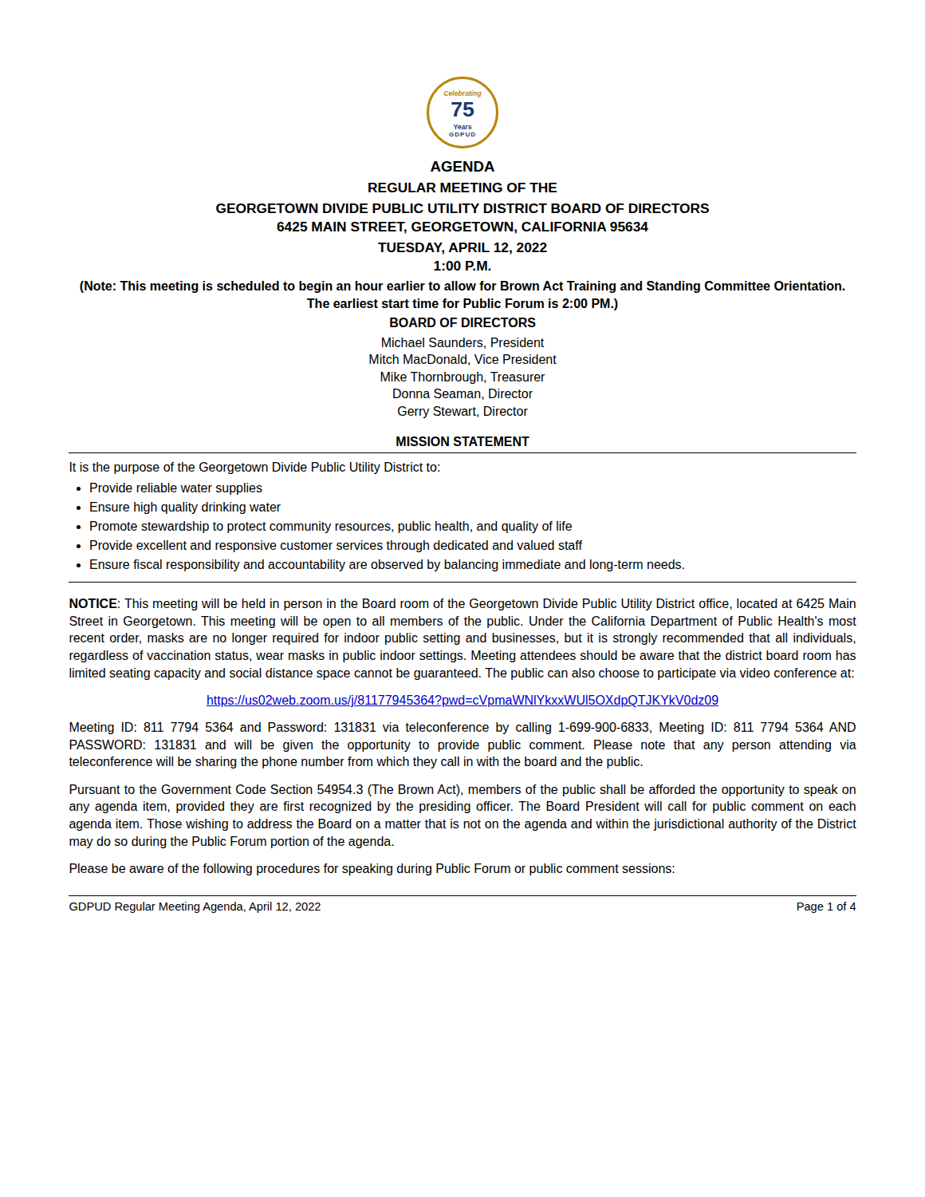Celebrating 75 Years GDPUD
AGENDA
REGULAR MEETING OF THE
GEORGETOWN DIVIDE PUBLIC UTILITY DISTRICT BOARD OF DIRECTORS
6425 MAIN STREET, GEORGETOWN, CALIFORNIA 95634
TUESDAY, APRIL 12, 2022
1:00 P.M.
(Note: This meeting is scheduled to begin an hour earlier to allow for Brown Act Training and Standing Committee Orientation. The earliest start time for Public Forum is 2:00 PM.)
BOARD OF DIRECTORS
Michael Saunders, President
Mitch MacDonald, Vice President
Mike Thornbrough, Treasurer
Donna Seaman, Director
Gerry Stewart, Director
MISSION STATEMENT
It is the purpose of the Georgetown Divide Public Utility District to:
Provide reliable water supplies
Ensure high quality drinking water
Promote stewardship to protect community resources, public health, and quality of life
Provide excellent and responsive customer services through dedicated and valued staff
Ensure fiscal responsibility and accountability are observed by balancing immediate and long-term needs.
NOTICE: This meeting will be held in person in the Board room of the Georgetown Divide Public Utility District office, located at 6425 Main Street in Georgetown. This meeting will be open to all members of the public. Under the California Department of Public Health's most recent order, masks are no longer required for indoor public setting and businesses, but it is strongly recommended that all individuals, regardless of vaccination status, wear masks in public indoor settings. Meeting attendees should be aware that the district board room has limited seating capacity and social distance space cannot be guaranteed. The public can also choose to participate via video conference at:
https://us02web.zoom.us/j/81177945364?pwd=cVpmaWNlYkxxWUl5OXdpQTJKYkV0dz09
Meeting ID: 811 7794 5364 and Password: 131831 via teleconference by calling 1-699-900-6833, Meeting ID: 811 7794 5364 AND PASSWORD: 131831 and will be given the opportunity to provide public comment. Please note that any person attending via teleconference will be sharing the phone number from which they call in with the board and the public.
Pursuant to the Government Code Section 54954.3 (The Brown Act), members of the public shall be afforded the opportunity to speak on any agenda item, provided they are first recognized by the presiding officer. The Board President will call for public comment on each agenda item. Those wishing to address the Board on a matter that is not on the agenda and within the jurisdictional authority of the District may do so during the Public Forum portion of the agenda.
Please be aware of the following procedures for speaking during Public Forum or public comment sessions:
GDPUD Regular Meeting Agenda, April 12, 2022 Page 1 of 4